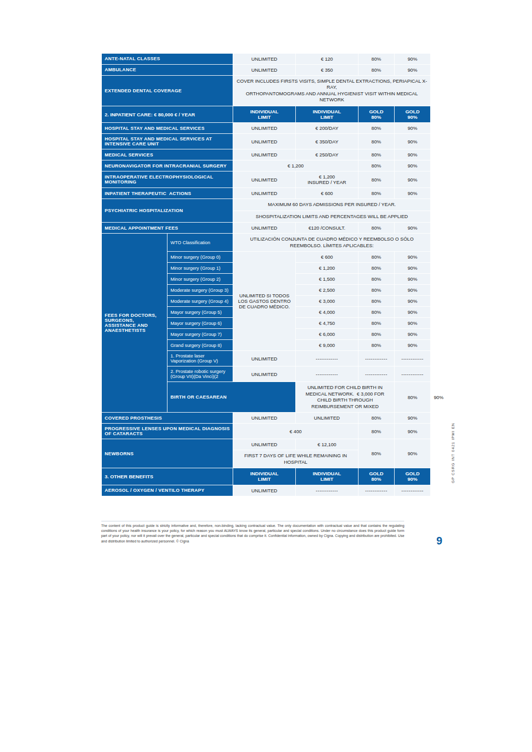| ANTE-NATAL CLASSES | UNLIMITED | € 120 | 80% | 90% |
| AMBULANCE | UNLIMITED | € 350 | 80% | 90% |
| EXTENDED DENTAL COVERAGE | COVER INCLUDES FIRSTS VISITS, SIMPLE DENTAL EXTRACTIONS, PERIAPICAL X-RAY, ORTHOPANTOMOGRAMS AND ANNUAL HYGIENIST VISIT WITHIN MEDICAL NETWORK |
| 2. INPATIENT CARE: € 80,000 € / YEAR | INDIVIDUAL LIMIT | INDIVIDUAL LIMIT | GOLD 80% | GOLD 90% |
| HOSPITAL STAY AND MEDICAL SERVICES | UNLIMITED | € 200/DAY | 80% | 90% |
| HOSPITAL STAY AND MEDICAL SERVICES AT INTENSIVE CARE UNIT | UNLIMITED | € 350/DAY | 80% | 90% |
| MEDICAL SERVICES | UNLIMITED | € 250/DAY | 80% | 90% |
| NEURONAVIGATOR FOR INTRACRANIAL SURGERY | € 1,200 | 80% | 90% |
| INTRAOPERATIVE ELECTROPHYSIOLOGICAL MONITORING | UNLIMITED | € 1,200 INSURED / YEAR | 80% | 90% |
| INPATIENT THERAPEUTIC ACTIONS | UNLIMITED | € 600 | 80% | 90% |
| PSYCHIATRIC HOSPITALIZATION | MAXIMUM 60 DAYS ADMISSIONS PER INSURED / YEAR. |
| SHOSPITALIZATION LIMITS AND PERCENTAGES WILL BE APPLIED |
| MEDICAL APPOINTMENT FEES | UNLIMITED | €120 /CONSULT. | 80% | 90% |
| FEES FOR DOCTORS, SURGEONS, ASSISTANCE AND ANAESTHETISTS | WTO Classification | UTILIZACIÓN CONJUNTA DE CUADRO MÉDICO Y REEMBOLSO O SÓLO REEMBOLSO. LÍMITES APLICABLES: |
| Minor surgery (Group 0) | UNLIMITED SI TODOS LOS GASTOS DENTRO DE CUADRO MÉDICO. | € 600 | 80% | 90% |
| Minor surgery (Group 1) | € 1,200 | 80% | 90% |
| Minor surgery (Group 2) | € 1,500 | 80% | 90% |
| Moderate surgery (Group 3) | € 2,500 | 80% | 90% |
| Moderate surgery (Group 4) | € 3,000 | 80% | 90% |
| Mayor surgery (Group 5) | € 4,000 | 80% | 90% |
| Mayor surgery (Group 6) | € 4,750 | 80% | 90% |
| Mayor surgery (Group 7) | € 6,000 | 80% | 90% |
| Grand surgery (Group 8) | € 9,000 | 80% | 90% |
| 1. Prostate laser Vaporization (Group V) | UNLIMITED | ------------ | ------------ | ------------ |
| 2. Prostate robotic surgery (Group VII)(Da Vinci)(2 | UNLIMITED | ------------ | ------------ | ------------ |
| BIRTH OR CAESAREAN | UNLIMITED FOR CHILD BIRTH IN MEDICAL NETWORK. € 3,000 FOR CHILD BIRTH THROUGH REIMBURSEMENT OR MIXED | 80% | 90% |
| COVERED PROSTHESIS | UNLIMITED | UNLIMITED | 80% | 90% |
| PROGRESSIVE LENSES UPON MEDICAL DIAGNOSIS OF CATARACTS | € 400 | 80% | 90% |
| NEWBORNS | UNLIMITED | € 12,100 | 80% | 90% |
| FIRST 7 DAYS OF LIFE WHILE REMAINING IN HOSPITAL |
| 3. OTHER BENEFITS | INDIVIDUAL LIMIT | INDIVIDUAL LIMIT | GOLD 80% | GOLD 90% |
| AEROSOL / OXYGEN / VENTILO THERAPY | UNLIMITED | ------------ | ------------ | ------------ |
GP CSRG INT 0421 IPMI EN
The content of this product guide is strictly informative and, therefore, non-binding, lacking contractual value. The only documentation with contractual value and that contains the regulating conditions of your health insurance is your policy, for which reason you must ALWAYS know its general, particular and special conditions. Under no circumstance does this product guide form part of your policy, nor will it prevail over the general, particular and special conditions that do comprise it. Confidential information, owned by Cigna. Copying and distribution are prohibited. Use and distribution limited to authorized personnel. © Cigna
9